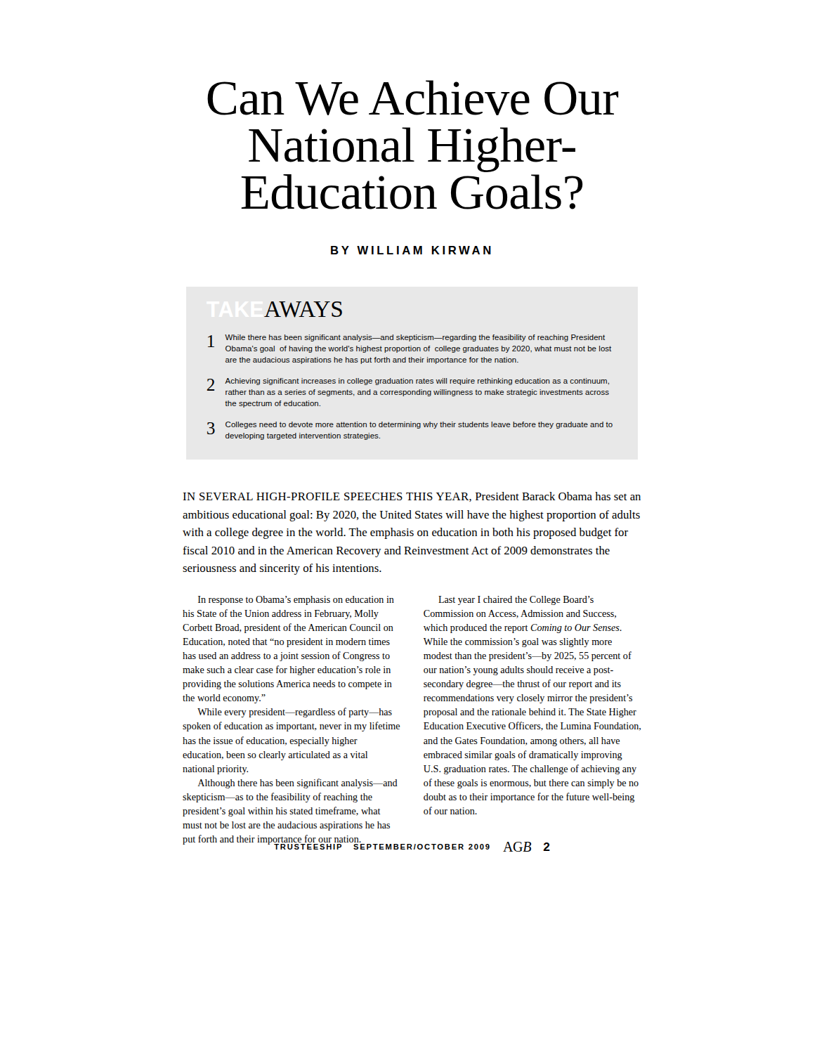Can We Achieve Our National Higher-Education Goals?
BY WILLIAM KIRWAN
TAKE AWAYS
1
While there has been significant analysis—and skepticism—regarding the feasibility of reaching President Obama's goal of having the world's highest proportion of college graduates by 2020, what must not be lost are the audacious aspirations he has put forth and their importance for the nation.
2
Achieving significant increases in college graduation rates will require rethinking education as a continuum, rather than as a series of segments, and a corresponding willingness to make strategic investments across the spectrum of education.
3
Colleges need to devote more attention to determining why their students leave before they graduate and to developing targeted intervention strategies.
IN SEVERAL HIGH-PROFILE SPEECHES THIS YEAR, President Barack Obama has set an ambitious educational goal: By 2020, the United States will have the highest proportion of adults with a college degree in the world. The emphasis on education in both his proposed budget for fiscal 2010 and in the American Recovery and Reinvestment Act of 2009 demonstrates the seriousness and sincerity of his intentions.
In response to Obama’s emphasis on education in his State of the Union address in February, Molly Corbett Broad, president of the American Council on Education, noted that “no president in modern times has used an address to a joint session of Congress to make such a clear case for higher education’s role in providing the solutions America needs to compete in the world economy.”
While every president—regardless of party—has spoken of education as important, never in my lifetime has the issue of education, especially higher education, been so clearly articulated as a vital national priority.
Although there has been significant analysis—and skepticism—as to the feasibility of reaching the president’s goal within his stated timeframe, what must not be lost are the audacious aspirations he has put forth and their importance for our nation.
Last year I chaired the College Board’s Commission on Access, Admission and Success, which produced the report Coming to Our Senses. While the commission’s goal was slightly more modest than the president’s—by 2025, 55 percent of our nation’s young adults should receive a post-secondary degree—the thrust of our report and its recommendations very closely mirror the president’s proposal and the rationale behind it. The State Higher Education Executive Officers, the Lumina Foundation, and the Gates Foundation, among others, all have embraced similar goals of dramatically improving U.S. graduation rates. The challenge of achieving any of these goals is enormous, but there can simply be no doubt as to their importance for the future well-being of our nation.
TRUSTEESHIP SEPTEMBER/OCTOBER 2009 AGB 2